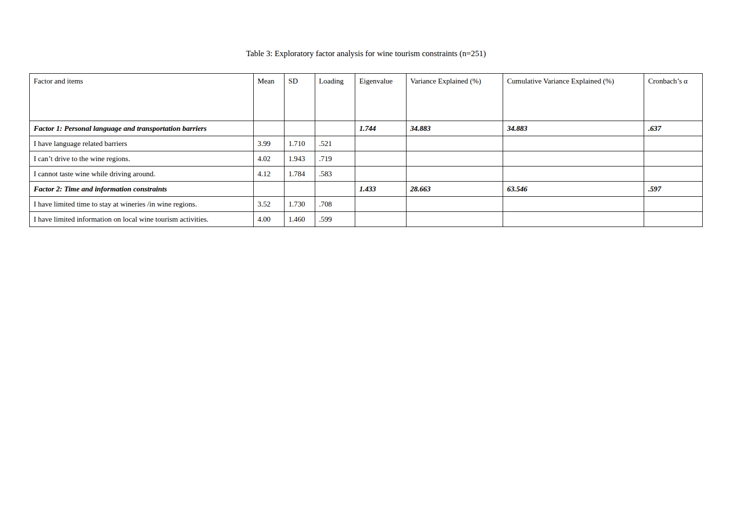Table 3: Exploratory factor analysis for wine tourism constraints (n=251)
| Factor and items | Mean | SD | Loading | Eigenvalue | Variance Explained (%) | Cumulative Variance Explained (%) | Cronbach’s α |
| --- | --- | --- | --- | --- | --- | --- | --- |
| Factor 1: Personal language and transportation barriers | | | | 1.744 | 34.883 | 34.883 | .637 |
| I have language related barriers | 3.99 | 1.710 | .521 | | | | |
| I can’t drive to the wine regions. | 4.02 | 1.943 | .719 | | | | |
| I cannot taste wine while driving around. | 4.12 | 1.784 | .583 | | | | |
| Factor 2: Time and information constraints | | | | 1.433 | 28.663 | 63.546 | .597 |
| I have limited time to stay at wineries /in wine regions. | 3.52 | 1.730 | .708 | | | | |
| I have limited information on local wine tourism activities. | 4.00 | 1.460 | .599 | | | | |